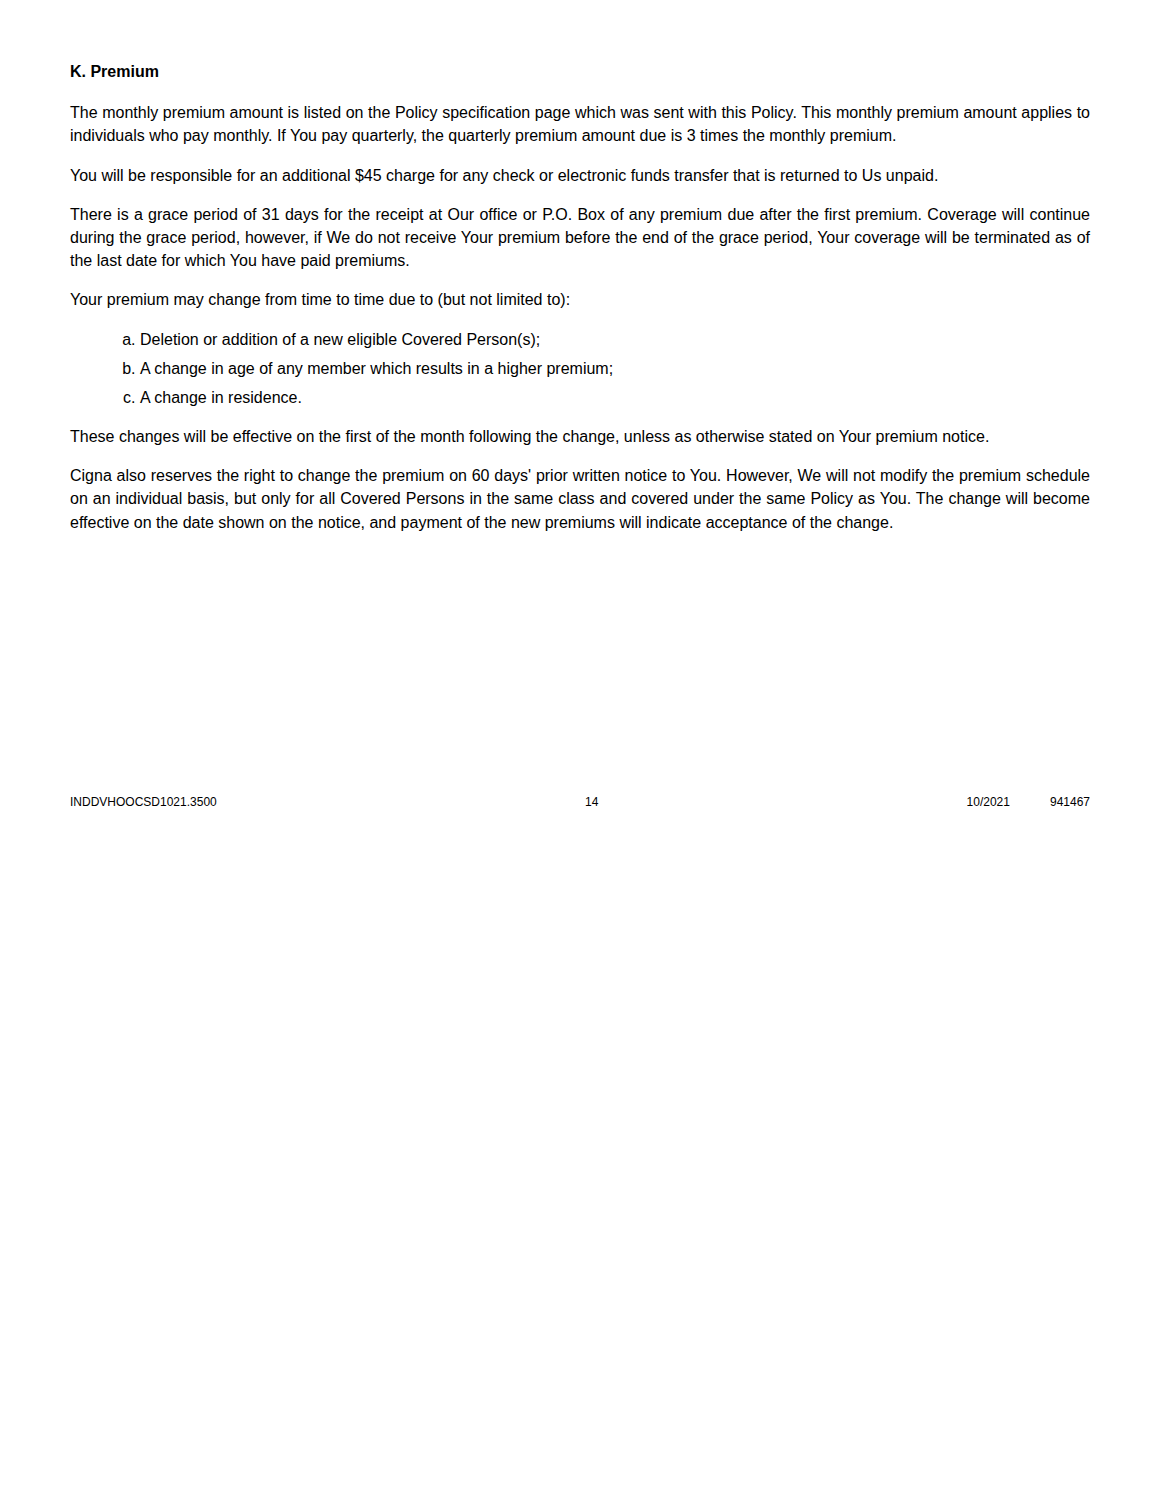K. Premium
The monthly premium amount is listed on the Policy specification page which was sent with this Policy. This monthly premium amount applies to individuals who pay monthly. If You pay quarterly, the quarterly premium amount due is 3 times the monthly premium.
You will be responsible for an additional $45 charge for any check or electronic funds transfer that is returned to Us unpaid.
There is a grace period of 31 days for the receipt at Our office or P.O. Box of any premium due after the first premium. Coverage will continue during the grace period, however, if We do not receive Your premium before the end of the grace period, Your coverage will be terminated as of the last date for which You have paid premiums.
Your premium may change from time to time due to (but not limited to):
Deletion or addition of a new eligible Covered Person(s);
A change in age of any member which results in a higher premium;
A change in residence.
These changes will be effective on the first of the month following the change, unless as otherwise stated on Your premium notice.
Cigna also reserves the right to change the premium on 60 days' prior written notice to You. However, We will not modify the premium schedule on an individual basis, but only for all Covered Persons in the same class and covered under the same Policy as You. The change will become effective on the date shown on the notice, and payment of the new premiums will indicate acceptance of the change.
INDDVHOOCSD1021.3500
14
10/2021941467